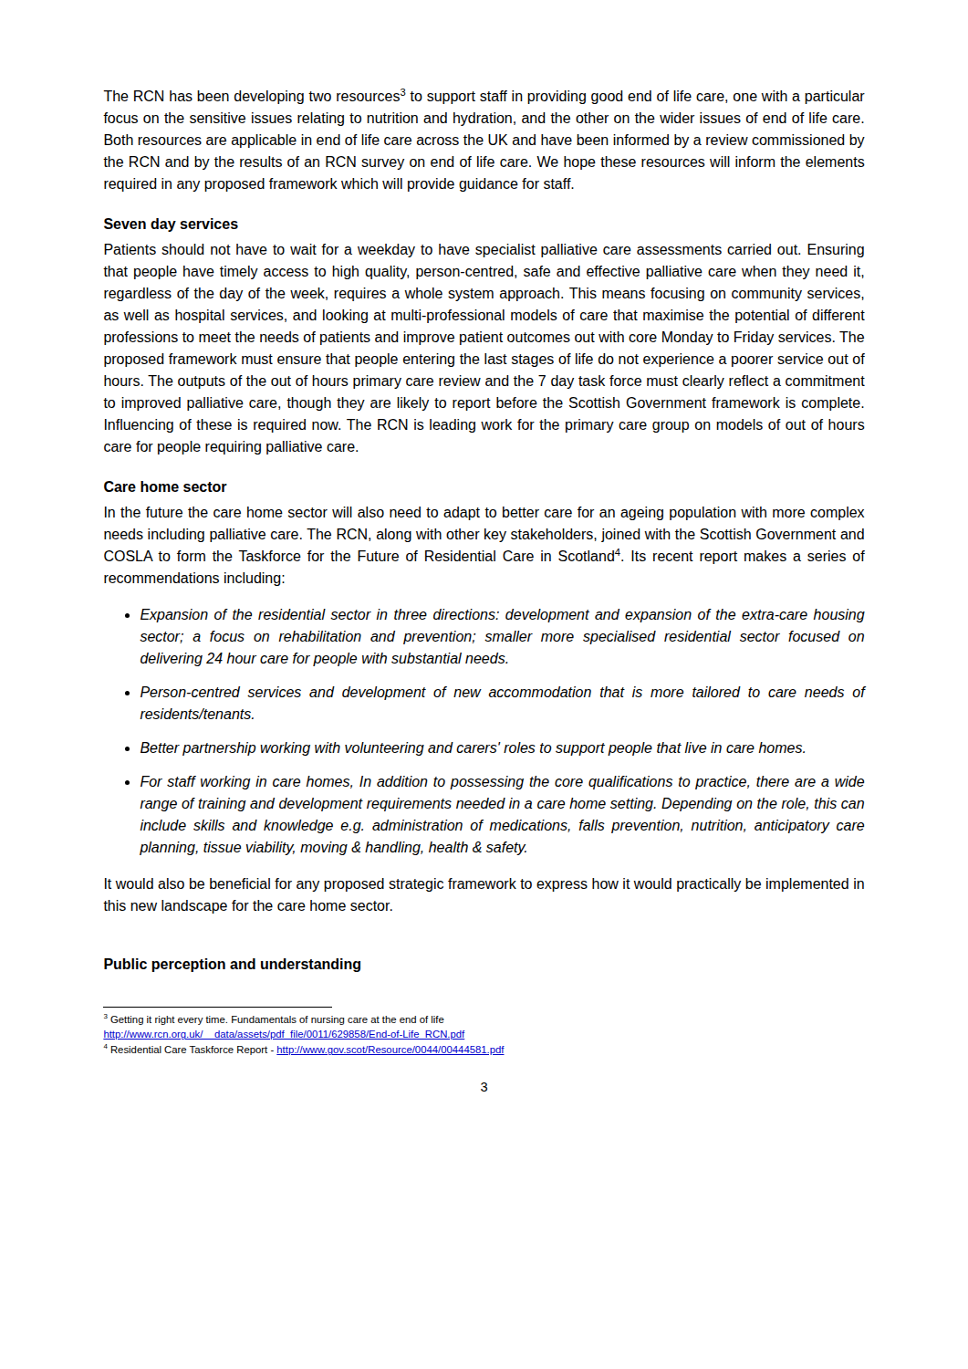The RCN has been developing two resources3 to support staff in providing good end of life care, one with a particular focus on the sensitive issues relating to nutrition and hydration, and the other on the wider issues of end of life care. Both resources are applicable in end of life care across the UK and have been informed by a review commissioned by the RCN and by the results of an RCN survey on end of life care. We hope these resources will inform the elements required in any proposed framework which will provide guidance for staff.
Seven day services
Patients should not have to wait for a weekday to have specialist palliative care assessments carried out. Ensuring that people have timely access to high quality, person-centred, safe and effective palliative care when they need it, regardless of the day of the week, requires a whole system approach. This means focusing on community services, as well as hospital services, and looking at multi-professional models of care that maximise the potential of different professions to meet the needs of patients and improve patient outcomes out with core Monday to Friday services. The proposed framework must ensure that people entering the last stages of life do not experience a poorer service out of hours. The outputs of the out of hours primary care review and the 7 day task force must clearly reflect a commitment to improved palliative care, though they are likely to report before the Scottish Government framework is complete. Influencing of these is required now. The RCN is leading work for the primary care group on models of out of hours care for people requiring palliative care.
Care home sector
In the future the care home sector will also need to adapt to better care for an ageing population with more complex needs including palliative care. The RCN, along with other key stakeholders, joined with the Scottish Government and COSLA to form the Taskforce for the Future of Residential Care in Scotland4. Its recent report makes a series of recommendations including:
Expansion of the residential sector in three directions: development and expansion of the extra-care housing sector; a focus on rehabilitation and prevention; smaller more specialised residential sector focused on delivering 24 hour care for people with substantial needs.
Person-centred services and development of new accommodation that is more tailored to care needs of residents/tenants.
Better partnership working with volunteering and carers' roles to support people that live in care homes.
For staff working in care homes, In addition to possessing the core qualifications to practice, there are a wide range of training and development requirements needed in a care home setting. Depending on the role, this can include skills and knowledge e.g. administration of medications, falls prevention, nutrition, anticipatory care planning, tissue viability, moving & handling, health & safety.
It would also be beneficial for any proposed strategic framework to express how it would practically be implemented in this new landscape for the care home sector.
Public perception and understanding
3 Getting it right every time. Fundamentals of nursing care at the end of life
http://www.rcn.org.uk/__data/assets/pdf_file/0011/629858/End-of-Life_RCN.pdf
4 Residential Care Taskforce Report - http://www.gov.scot/Resource/0044/00444581.pdf
3